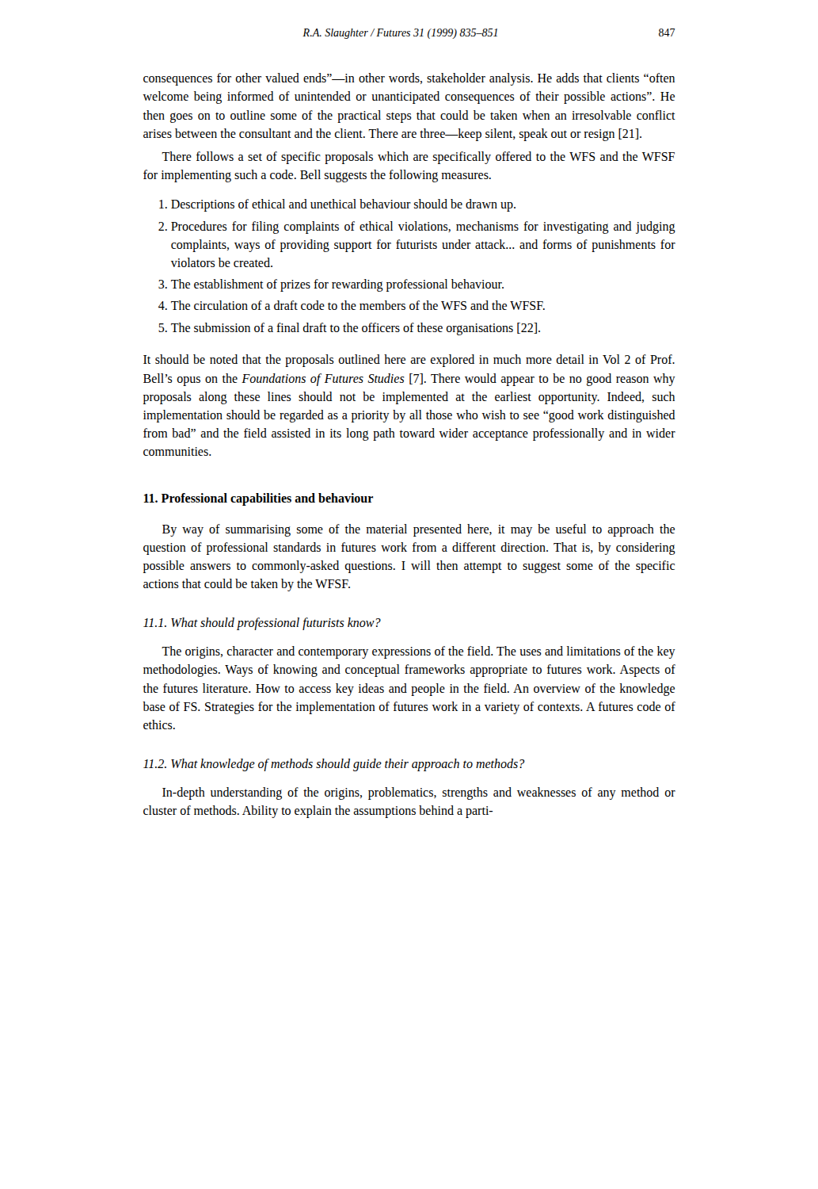R.A. Slaughter / Futures 31 (1999) 835–851 847
consequences for other valued ends”—in other words, stakeholder analysis. He adds that clients “often welcome being informed of unintended or unanticipated consequences of their possible actions”. He then goes on to outline some of the practical steps that could be taken when an irresolvable conflict arises between the consultant and the client. There are three—keep silent, speak out or resign [21].
There follows a set of specific proposals which are specifically offered to the WFS and the WFSF for implementing such a code. Bell suggests the following measures.
Descriptions of ethical and unethical behaviour should be drawn up.
Procedures for filing complaints of ethical violations, mechanisms for investigating and judging complaints, ways of providing support for futurists under attack... and forms of punishments for violators be created.
The establishment of prizes for rewarding professional behaviour.
The circulation of a draft code to the members of the WFS and the WFSF.
The submission of a final draft to the officers of these organisations [22].
It should be noted that the proposals outlined here are explored in much more detail in Vol 2 of Prof. Bell’s opus on the Foundations of Futures Studies [7]. There would appear to be no good reason why proposals along these lines should not be implemented at the earliest opportunity. Indeed, such implementation should be regarded as a priority by all those who wish to see “good work distinguished from bad” and the field assisted in its long path toward wider acceptance professionally and in wider communities.
11. Professional capabilities and behaviour
By way of summarising some of the material presented here, it may be useful to approach the question of professional standards in futures work from a different direction. That is, by considering possible answers to commonly-asked questions. I will then attempt to suggest some of the specific actions that could be taken by the WFSF.
11.1. What should professional futurists know?
The origins, character and contemporary expressions of the field. The uses and limitations of the key methodologies. Ways of knowing and conceptual frameworks appropriate to futures work. Aspects of the futures literature. How to access key ideas and people in the field. An overview of the knowledge base of FS. Strategies for the implementation of futures work in a variety of contexts. A futures code of ethics.
11.2. What knowledge of methods should guide their approach to methods?
In-depth understanding of the origins, problematics, strengths and weaknesses of any method or cluster of methods. Ability to explain the assumptions behind a parti-